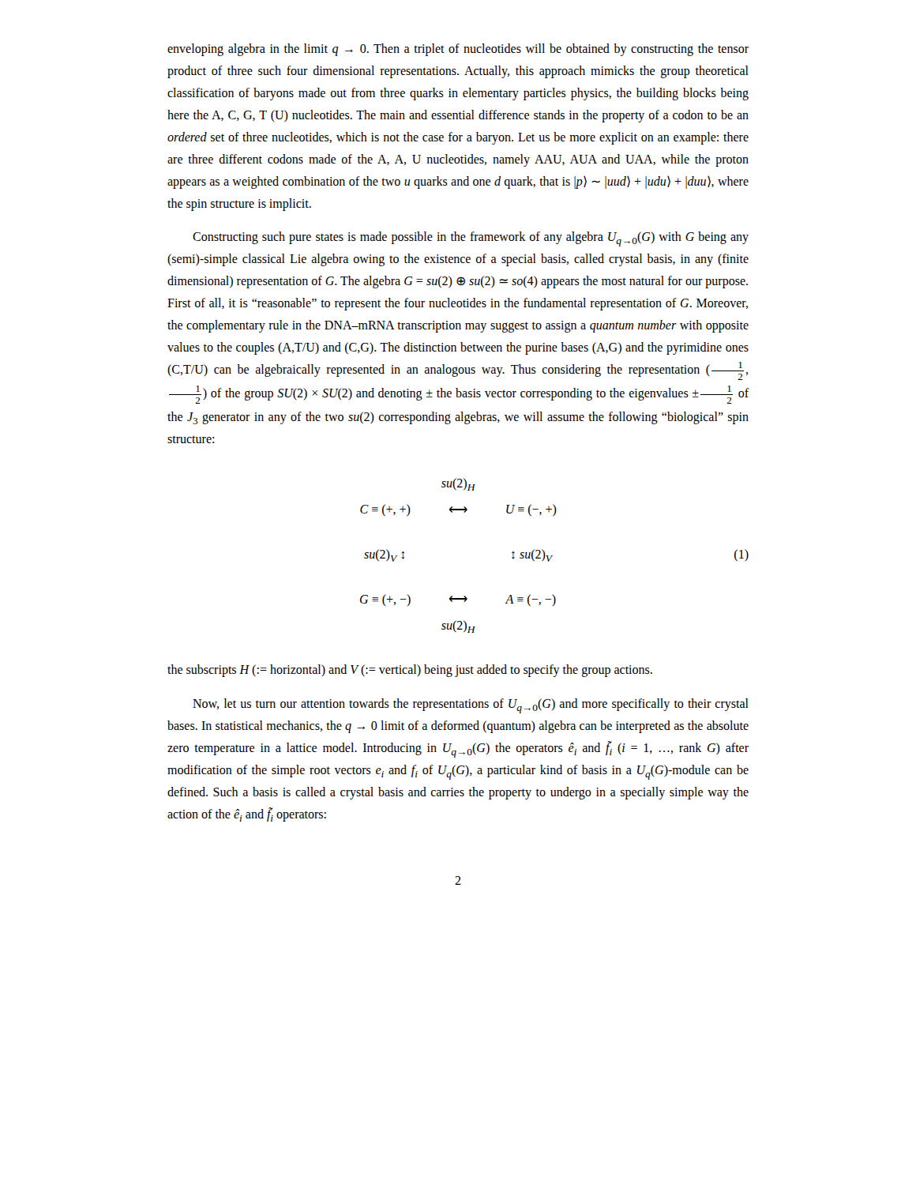enveloping algebra in the limit q → 0. Then a triplet of nucleotides will be obtained by constructing the tensor product of three such four dimensional representations. Actually, this approach mimicks the group theoretical classification of baryons made out from three quarks in elementary particles physics, the building blocks being here the A, C, G, T (U) nucleotides. The main and essential difference stands in the property of a codon to be an ordered set of three nucleotides, which is not the case for a baryon. Let us be more explicit on an example: there are three different codons made of the A, A, U nucleotides, namely AAU, AUA and UAA, while the proton appears as a weighted combination of the two u quarks and one d quark, that is |p⟩ ∼ |uud⟩ + |udu⟩ + |duu⟩, where the spin structure is implicit.
Constructing such pure states is made possible in the framework of any algebra Uq→0(G) with G being any (semi)-simple classical Lie algebra owing to the existence of a special basis, called crystal basis, in any (finite dimensional) representation of G. The algebra G = su(2) ⊕ su(2) ≃ so(4) appears the most natural for our purpose. First of all, it is “reasonable” to represent the four nucleotides in the fundamental representation of G. Moreover, the complementary rule in the DNA–mRNA transcription may suggest to assign a quantum number with opposite values to the couples (A,T/U) and (C,G). The distinction between the purine bases (A,G) and the pyrimidine ones (C,T/U) can be algebraically represented in an analogous way. Thus considering the representation (12, 12) of the group SU(2) × SU(2) and denoting ± the basis vector corresponding to the eigenvalues ±12 of the J3 generator in any of the two su(2) corresponding algebras, we will assume the following “biological” spin structure:
| | | su (2) H | | |
| C ≡ (+, +) | | ⟷ | | U ≡ (−, +) |
| su (2) V ↕ | | | | ↕ su (2) V |
| G ≡ (+, −) | | ⟷ | | A ≡ (−, −) |
| | | su (2) H | | |
(1)
the subscripts H (:= horizontal) and V (:= vertical) being just added to specify the group actions.
Now, let us turn our attention towards the representations of Uq→0(G) and more specifically to their crystal bases. In statistical mechanics, the q → 0 limit of a deformed (quantum) algebra can be interpreted as the absolute zero temperature in a lattice model. Introducing in Uq→0(G) the operators êi and f̃i (i = 1, …, rank G) after modification of the simple root vectors ei and fi of Uq(G), a particular kind of basis in a Uq(G)-module can be defined. Such a basis is called a crystal basis and carries the property to undergo in a specially simple way the action of the êi and f̃i operators:
2